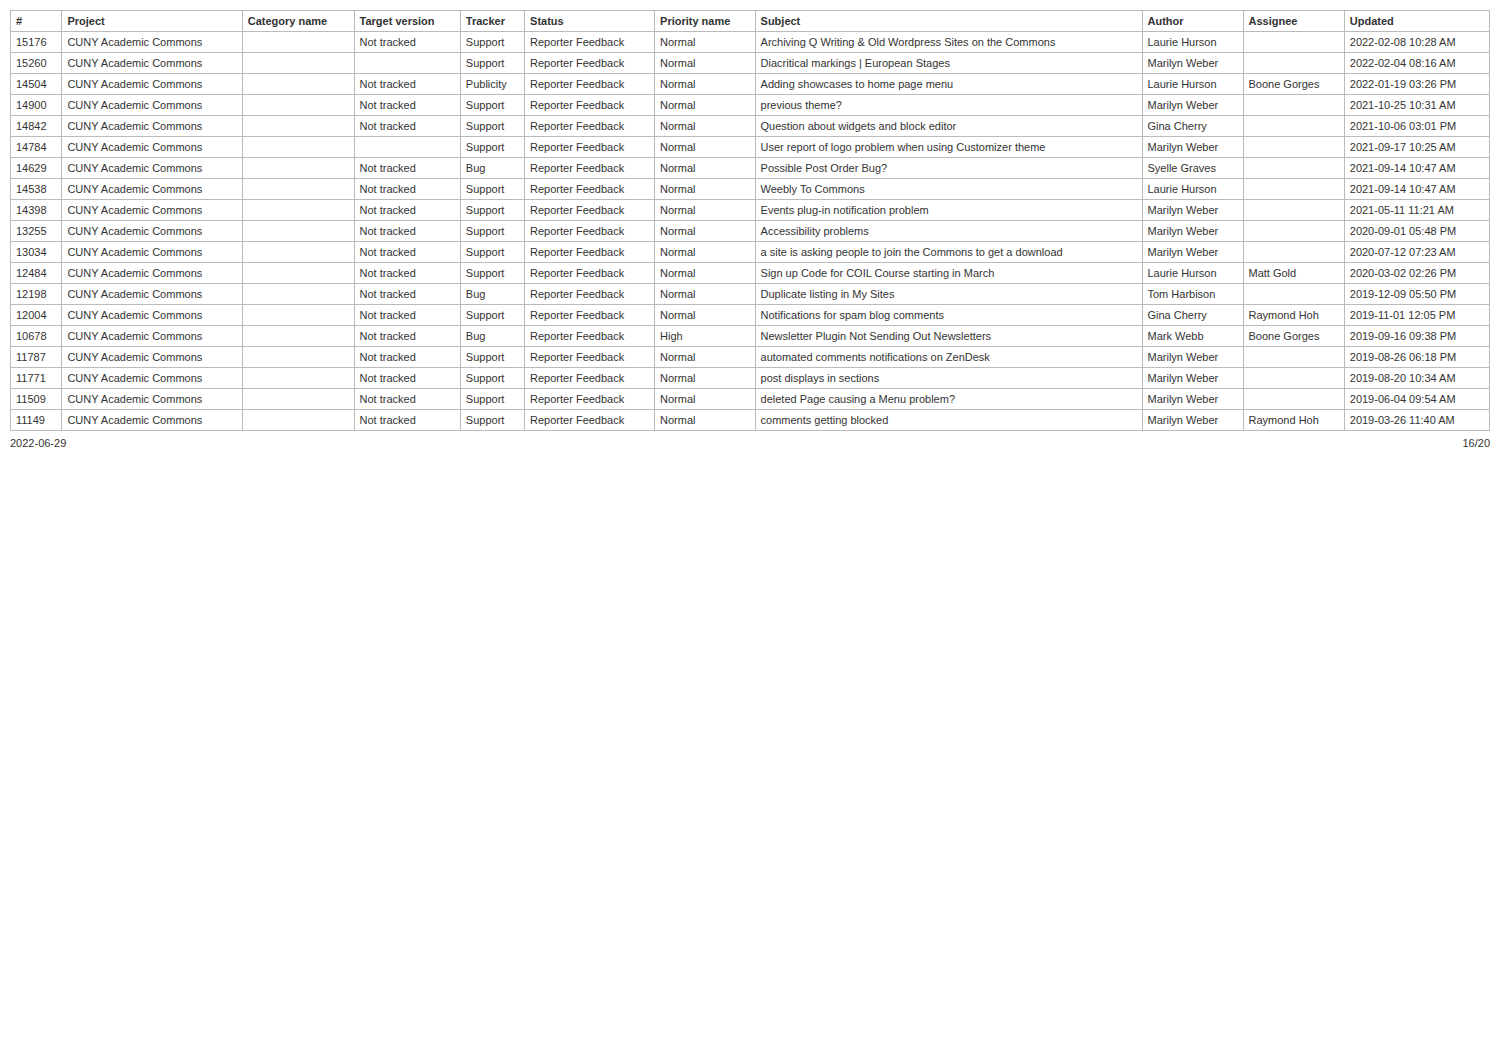| # | Project | Category name | Target version | Tracker | Status | Priority name | Subject | Author | Assignee | Updated |
| --- | --- | --- | --- | --- | --- | --- | --- | --- | --- | --- |
| 15176 | CUNY Academic Commons | | Not tracked | Support | Reporter Feedback | Normal | Archiving Q Writing & Old Wordpress Sites on the Commons | Laurie Hurson | | 2022-02-08 10:28 AM |
| 15260 | CUNY Academic Commons | | | Support | Reporter Feedback | Normal | Diacritical markings / European Stages | Marilyn Weber | | 2022-02-04 08:16 AM |
| 14504 | CUNY Academic Commons | | Not tracked | Publicity | Reporter Feedback | Normal | Adding showcases to home page menu | Laurie Hurson | Boone Gorges | 2022-01-19 03:26 PM |
| 14900 | CUNY Academic Commons | | Not tracked | Support | Reporter Feedback | Normal | previous theme? | Marilyn Weber | | 2021-10-25 10:31 AM |
| 14842 | CUNY Academic Commons | | Not tracked | Support | Reporter Feedback | Normal | Question about widgets and block editor | Gina Cherry | | 2021-10-06 03:01 PM |
| 14784 | CUNY Academic Commons | | | Support | Reporter Feedback | Normal | User report of logo problem when using Customizer theme | Marilyn Weber | | 2021-09-17 10:25 AM |
| 14629 | CUNY Academic Commons | | Not tracked | Bug | Reporter Feedback | Normal | Possible Post Order Bug? | Syelle Graves | | 2021-09-14 10:47 AM |
| 14538 | CUNY Academic Commons | | Not tracked | Support | Reporter Feedback | Normal | Weebly To Commons | Laurie Hurson | | 2021-09-14 10:47 AM |
| 14398 | CUNY Academic Commons | | Not tracked | Support | Reporter Feedback | Normal | Events plug-in notification problem | Marilyn Weber | | 2021-05-11 11:21 AM |
| 13255 | CUNY Academic Commons | | Not tracked | Support | Reporter Feedback | Normal | Accessibility problems | Marilyn Weber | | 2020-09-01 05:48 PM |
| 13034 | CUNY Academic Commons | | Not tracked | Support | Reporter Feedback | Normal | a site is asking people to join the Commons to get a download | Marilyn Weber | | 2020-07-12 07:23 AM |
| 12484 | CUNY Academic Commons | | Not tracked | Support | Reporter Feedback | Normal | Sign up Code for COIL Course starting in March | Laurie Hurson | Matt Gold | 2020-03-02 02:26 PM |
| 12198 | CUNY Academic Commons | | Not tracked | Bug | Reporter Feedback | Normal | Duplicate listing in My Sites | Tom Harbison | | 2019-12-09 05:50 PM |
| 12004 | CUNY Academic Commons | | Not tracked | Support | Reporter Feedback | Normal | Notifications for spam blog comments | Gina Cherry | Raymond Hoh | 2019-11-01 12:05 PM |
| 10678 | CUNY Academic Commons | | Not tracked | Bug | Reporter Feedback | High | Newsletter Plugin Not Sending Out Newsletters | Mark Webb | Boone Gorges | 2019-09-16 09:38 PM |
| 11787 | CUNY Academic Commons | | Not tracked | Support | Reporter Feedback | Normal | automated comments notifications on ZenDesk | Marilyn Weber | | 2019-08-26 06:18 PM |
| 11771 | CUNY Academic Commons | | Not tracked | Support | Reporter Feedback | Normal | post displays in sections | Marilyn Weber | | 2019-08-20 10:34 AM |
| 11509 | CUNY Academic Commons | | Not tracked | Support | Reporter Feedback | Normal | deleted Page causing a Menu problem? | Marilyn Weber | | 2019-06-04 09:54 AM |
| 11149 | CUNY Academic Commons | | Not tracked | Support | Reporter Feedback | Normal | comments getting blocked | Marilyn Weber | Raymond Hoh | 2019-03-26 11:40 AM |
2022-06-29 16/20